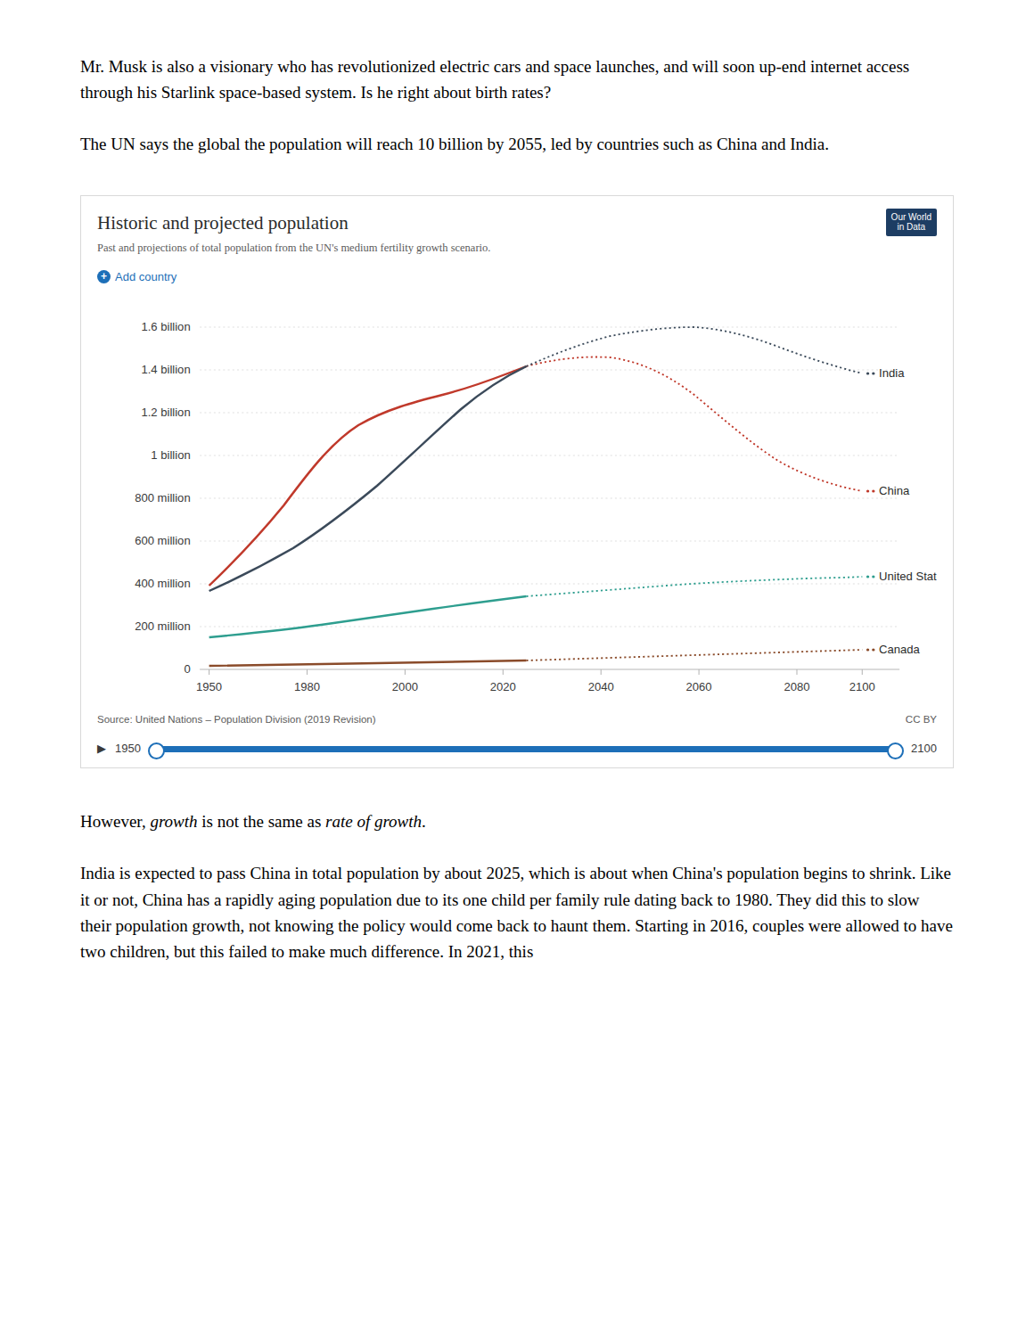Mr. Musk is also a visionary who has revolutionized electric cars and space launches, and will soon up-end internet access through his Starlink space-based system. Is he right about birth rates?
The UN says the global the population will reach 10 billion by 2055, led by countries such as China and India.
Historic and projected population
Past and projections of total population from the UN's medium fertility growth scenario.
Our World
in Data
+ Add country
1.6 billion 1.4 billion 1.2 billion 1 billion 800 million 600 million 400 million 200 million 0 1950 1980 2000 2020 2040 2060 2080 2100 India China United States Canada
Source: United Nations – Population Division (2019 Revision) CC BY
▶ 1950
2100
However, growth is not the same as rate of growth.
India is expected to pass China in total population by about 2025, which is about when China's population begins to shrink. Like it or not, China has a rapidly aging population due to its one child per family rule dating back to 1980. They did this to slow their population growth, not knowing the policy would come back to haunt them. Starting in 2016, couples were allowed to have two children, but this failed to make much difference. In 2021, this